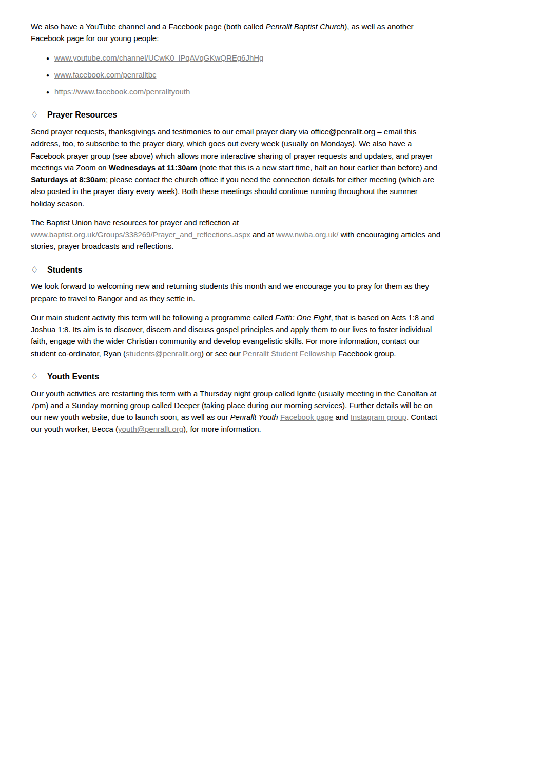We also have a YouTube channel and a Facebook page (both called Penrallt Baptist Church), as well as another Facebook page for our young people:
www.youtube.com/channel/UCwK0_lPqAVqGKwQREg6JhHg
www.facebook.com/penralltbc
https://www.facebook.com/penralltyouth
♢Prayer Resources
Send prayer requests, thanksgivings and testimonies to our email prayer diary via office@penrallt.org – email this address, too, to subscribe to the prayer diary, which goes out every week (usually on Mondays). We also have a Facebook prayer group (see above) which allows more interactive sharing of prayer requests and updates, and prayer meetings via Zoom on Wednesdays at 11:30am (note that this is a new start time, half an hour earlier than before) and Saturdays at 8:30am; please contact the church office if you need the connection details for either meeting (which are also posted in the prayer diary every week). Both these meetings should continue running throughout the summer holiday season.
The Baptist Union have resources for prayer and reflection at www.baptist.org.uk/Groups/338269/Prayer_and_reflections.aspx and at www.nwba.org.uk/ with encouraging articles and stories, prayer broadcasts and reflections.
♢Students
We look forward to welcoming new and returning students this month and we encourage you to pray for them as they prepare to travel to Bangor and as they settle in.
Our main student activity this term will be following a programme called Faith: One Eight, that is based on Acts 1:8 and Joshua 1:8. Its aim is to discover, discern and discuss gospel principles and apply them to our lives to foster individual faith, engage with the wider Christian community and develop evangelistic skills. For more information, contact our student co-ordinator, Ryan (students@penrallt.org) or see our Penrallt Student Fellowship Facebook group.
♢Youth Events
Our youth activities are restarting this term with a Thursday night group called Ignite (usually meeting in the Canolfan at 7pm) and a Sunday morning group called Deeper (taking place during our morning services). Further details will be on our new youth website, due to launch soon, as well as our Penrallt Youth Facebook page and Instagram group. Contact our youth worker, Becca (youth@penrallt.org), for more information.